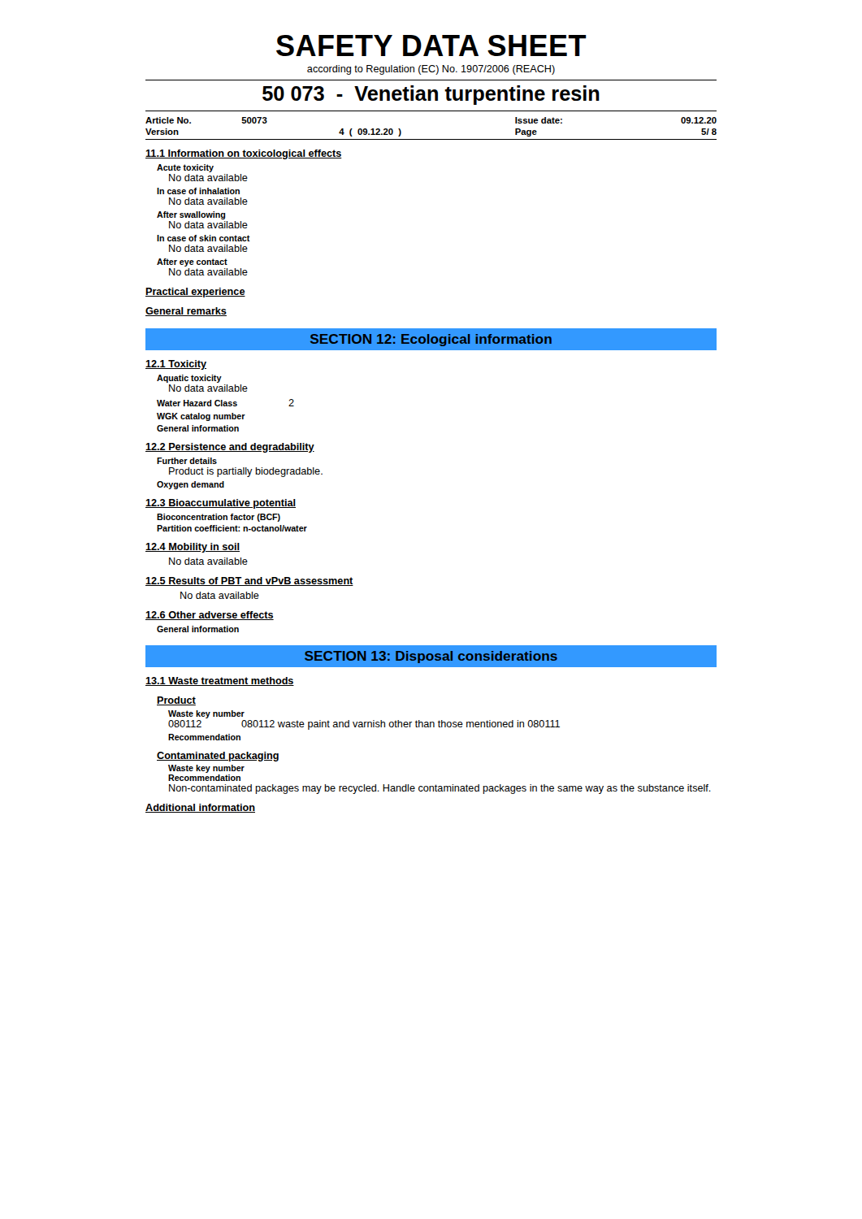SAFETY DATA SHEET
according to Regulation (EC) No. 1907/2006 (REACH)
50 073 - Venetian turpentine resin
| Article No. | 50073 | | Issue date: | 09.12.20 |
| Version | 4 ( 09.12.20 ) | | Page | 5/ 8 |
11.1 Information on toxicological effects
Acute toxicity
No data available
In case of inhalation
No data available
After swallowing
No data available
In case of skin contact
No data available
After eye contact
No data available
Practical experience
General remarks
SECTION 12: Ecological information
12.1 Toxicity
Aquatic toxicity
No data available
Water Hazard Class 2
WGK catalog number
General information
12.2 Persistence and degradability
Further details
Product is partially biodegradable.
Oxygen demand
12.3 Bioaccumulative potential
Bioconcentration factor (BCF)
Partition coefficient: n-octanol/water
12.4 Mobility in soil
No data available
12.5 Results of PBT and vPvB assessment
No data available
12.6 Other adverse effects
General information
SECTION 13: Disposal considerations
13.1 Waste treatment methods
Product
Waste key number
080112080112 waste paint and varnish other than those mentioned in 080111
Recommendation
Contaminated packaging
Waste key number
Recommendation
Non-contaminated packages may be recycled. Handle contaminated packages in the same way as the substance itself.
Additional information